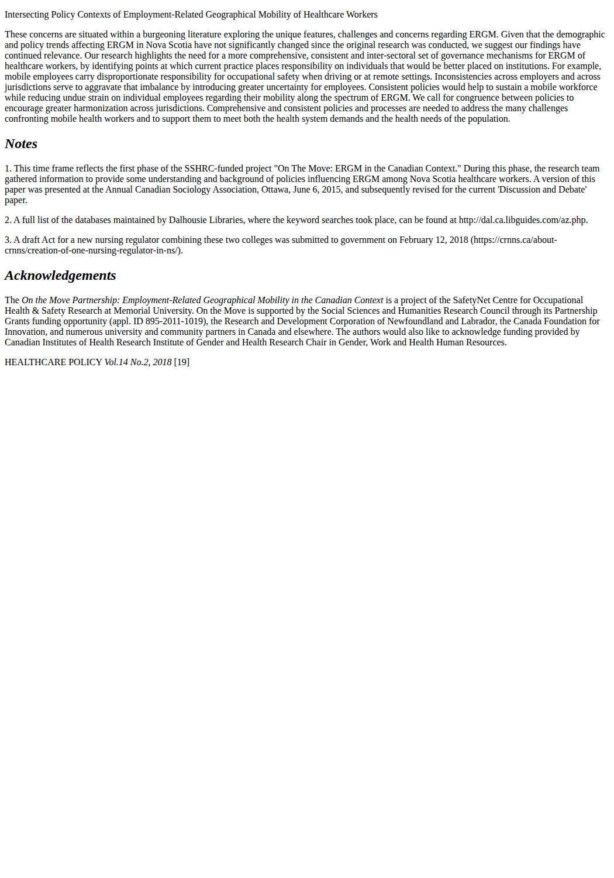Intersecting Policy Contexts of Employment-Related Geographical Mobility of Healthcare Workers
These concerns are situated within a burgeoning literature exploring the unique features, challenges and concerns regarding ERGM. Given that the demographic and policy trends affecting ERGM in Nova Scotia have not significantly changed since the original research was conducted, we suggest our findings have continued relevance. Our research highlights the need for a more comprehensive, consistent and inter-sectoral set of governance mechanisms for ERGM of healthcare workers, by identifying points at which current practice places responsibility on individuals that would be better placed on institutions. For example, mobile employees carry disproportionate responsibility for occupational safety when driving or at remote settings. Inconsistencies across employers and across jurisdictions serve to aggravate that imbalance by introducing greater uncertainty for employees. Consistent policies would help to sustain a mobile workforce while reducing undue strain on individual employees regarding their mobility along the spectrum of ERGM. We call for congruence between policies to encourage greater harmonization across jurisdictions. Comprehensive and consistent policies and processes are needed to address the many challenges confronting mobile health workers and to support them to meet both the health system demands and the health needs of the population.
Notes
1. This time frame reflects the first phase of the SSHRC-funded project "On The Move: ERGM in the Canadian Context." During this phase, the research team gathered information to provide some understanding and background of policies influencing ERGM among Nova Scotia healthcare workers. A version of this paper was presented at the Annual Canadian Sociology Association, Ottawa, June 6, 2015, and subsequently revised for the current 'Discussion and Debate' paper.
2. A full list of the databases maintained by Dalhousie Libraries, where the keyword searches took place, can be found at http://dal.ca.libguides.com/az.php.
3. A draft Act for a new nursing regulator combining these two colleges was submitted to government on February 12, 2018 (https://crnns.ca/about-crnns/creation-of-one-nursing-regulator-in-ns/).
Acknowledgements
The On the Move Partnership: Employment-Related Geographical Mobility in the Canadian Context is a project of the SafetyNet Centre for Occupational Health & Safety Research at Memorial University. On the Move is supported by the Social Sciences and Humanities Research Council through its Partnership Grants funding opportunity (appl. ID 895-2011-1019), the Research and Development Corporation of Newfoundland and Labrador, the Canada Foundation for Innovation, and numerous university and community partners in Canada and elsewhere. The authors would also like to acknowledge funding provided by Canadian Institutes of Health Research Institute of Gender and Health Research Chair in Gender, Work and Health Human Resources.
HEALTHCARE POLICY Vol.14 No.2, 2018 [19]